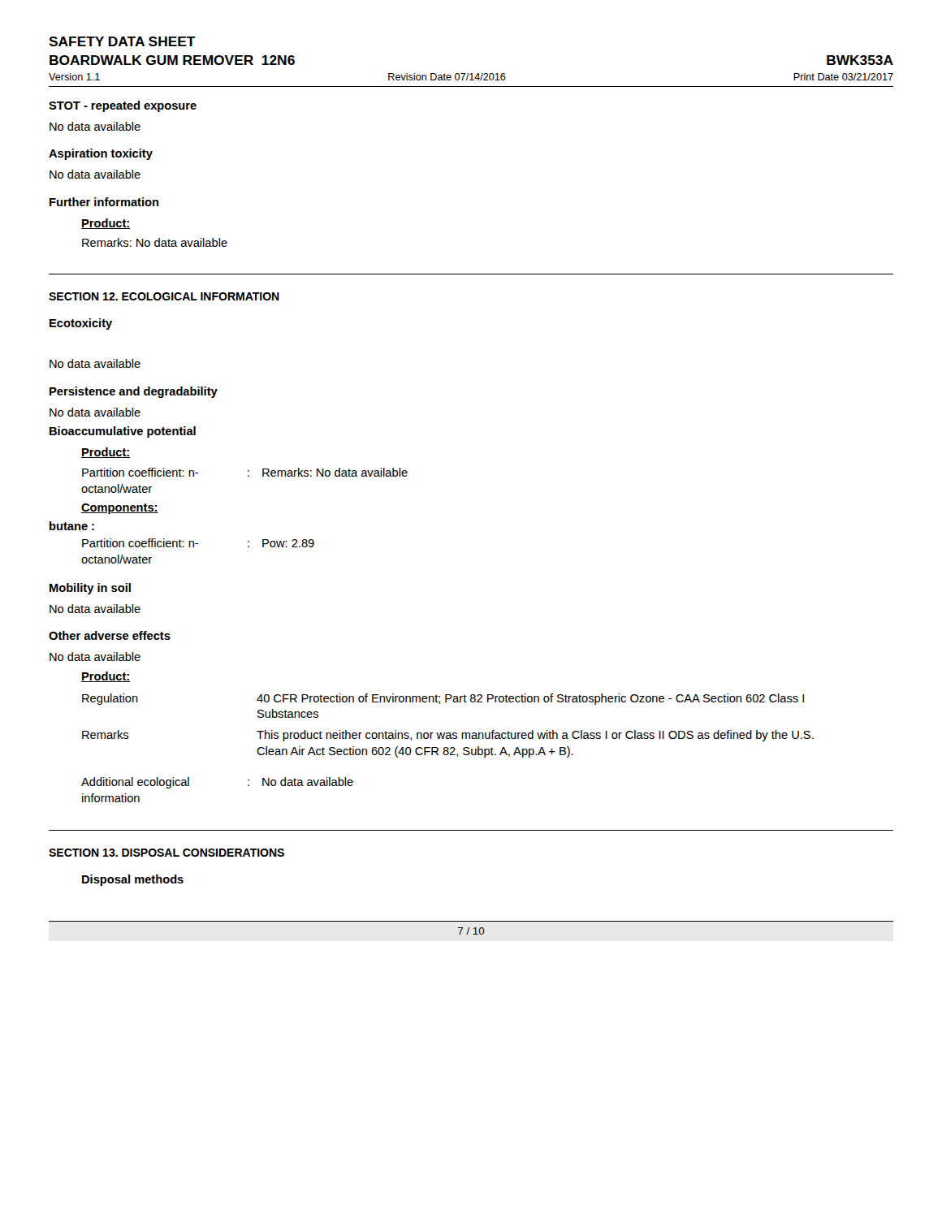SAFETY DATA SHEET
BOARDWALK GUM REMOVER 12N6 BWK353A
Version 1.1 Revision Date 07/14/2016 Print Date 03/21/2017
STOT - repeated exposure
No data available
Aspiration toxicity
No data available
Further information
Product:
Remarks: No data available
SECTION 12. ECOLOGICAL INFORMATION
Ecotoxicity
No data available
Persistence and degradability
No data available
Bioaccumulative potential
Product:
| Partition coefficient: n-octanol/water | : | Remarks: No data available |
Components:
butane :
| Partition coefficient: n-octanol/water | : | Pow: 2.89 |
Mobility in soil
No data available
Other adverse effects
No data available
Product:
| Regulation | 40 CFR Protection of Environment; Part 82 Protection of Stratospheric Ozone - CAA Section 602 Class I Substances |
| Remarks | This product neither contains, nor was manufactured with a Class I or Class II ODS as defined by the U.S. Clean Air Act Section 602 (40 CFR 82, Subpt. A, App.A + B). |
| Additional ecological information | : | No data available |
SECTION 13. DISPOSAL CONSIDERATIONS
Disposal methods
7 / 10